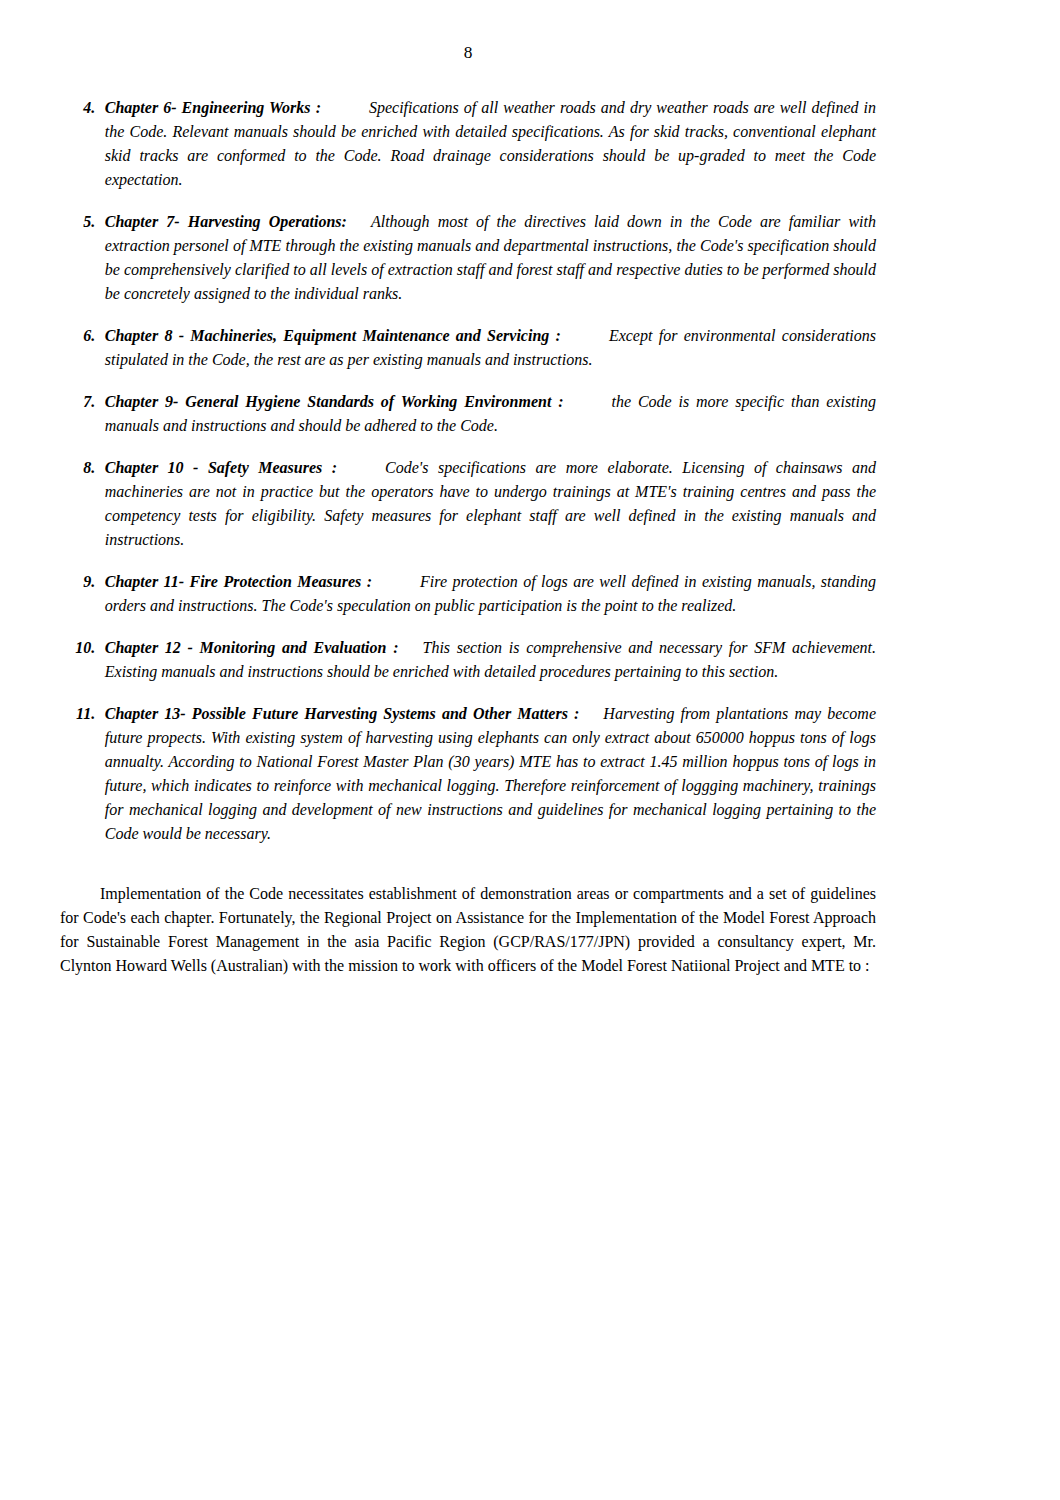8
4. Chapter 6- Engineering Works : Specifications of all weather roads and dry weather roads are well defined in the Code. Relevant manuals should be enriched with detailed specifications. As for skid tracks, conventional elephant skid tracks are conformed to the Code. Road drainage considerations should be up-graded to meet the Code expectation.
5. Chapter 7- Harvesting Operations: Although most of the directives laid down in the Code are familiar with extraction personel of MTE through the existing manuals and departmental instructions, the Code's specification should be comprehensively clarified to all levels of extraction staff and forest staff and respective duties to be performed should be concretely assigned to the individual ranks.
6. Chapter 8 - Machineries, Equipment Maintenance and Servicing : Except for environmental considerations stipulated in the Code, the rest are as per existing manuals and instructions.
7. Chapter 9- General Hygiene Standards of Working Environment : the Code is more specific than existing manuals and instructions and should be adhered to the Code.
8. Chapter 10 - Safety Measures : Code's specifications are more elaborate. Licensing of chainsaws and machineries are not in practice but the operators have to undergo trainings at MTE's training centres and pass the competency tests for eligibility. Safety measures for elephant staff are well defined in the existing manuals and instructions.
9. Chapter 11- Fire Protection Measures : Fire protection of logs are well defined in existing manuals, standing orders and instructions. The Code's speculation on public participation is the point to the realized.
10. Chapter 12 - Monitoring and Evaluation : This section is comprehensive and necessary for SFM achievement. Existing manuals and instructions should be enriched with detailed procedures pertaining to this section.
11. Chapter 13- Possible Future Harvesting Systems and Other Matters : Harvesting from plantations may become future propects. With existing system of harvesting using elephants can only extract about 650000 hoppus tons of logs annualty. According to National Forest Master Plan (30 years) MTE has to extract 1.45 million hoppus tons of logs in future, which indicates to reinforce with mechanical logging. Therefore reinforcement of loggging machinery, trainings for mechanical logging and development of new instructions and guidelines for mechanical logging pertaining to the Code would be necessary.
Implementation of the Code necessitates establishment of demonstration areas or compartments and a set of guidelines for Code's each chapter. Fortunately, the Regional Project on Assistance for the Implementation of the Model Forest Approach for Sustainable Forest Management in the asia Pacific Region (GCP/RAS/177/JPN) provided a consultancy expert, Mr. Clynton Howard Wells (Australian) with the mission to work with officers of the Model Forest Natiional Project and MTE to :